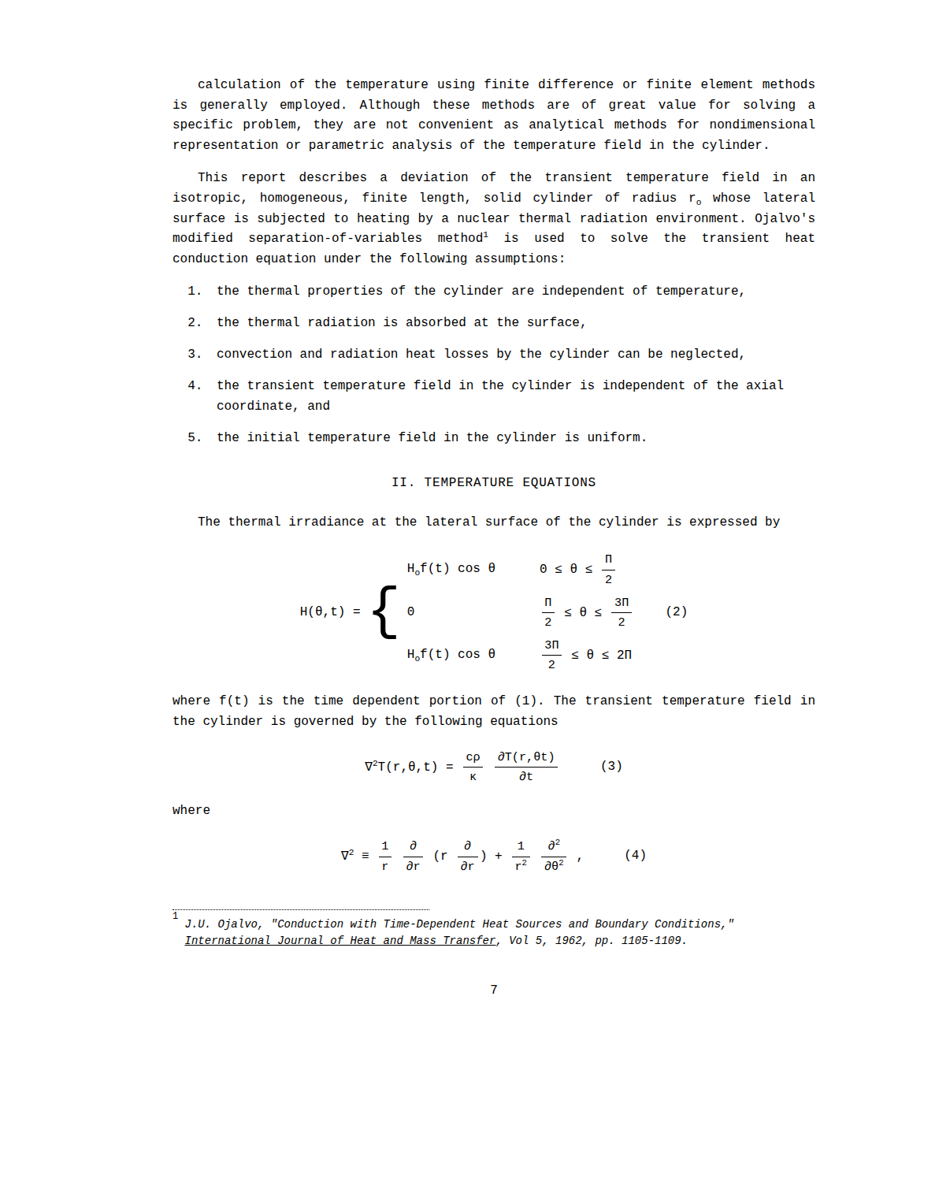calculation of the temperature using finite difference or finite element methods is generally employed. Although these methods are of great value for solving a specific problem, they are not convenient as analytical methods for nondimensional representation or parametric analysis of the temperature field in the cylinder.
This report describes a deviation of the transient temperature field in an isotropic, homogeneous, finite length, solid cylinder of radius ro whose lateral surface is subjected to heating by a nuclear thermal radiation environment. Ojalvo's modified separation-of-variables method1 is used to solve the transient heat conduction equation under the following assumptions:
the thermal properties of the cylinder are independent of temperature,
the thermal radiation is absorbed at the surface,
convection and radiation heat losses by the cylinder can be neglected,
the transient temperature field in the cylinder is independent of the axial coordinate, and
the initial temperature field in the cylinder is uniform.
II. TEMPERATURE EQUATIONS
The thermal irradiance at the lateral surface of the cylinder is expressed by
H(θ,t) = {
| H o f(t) cos θ | 0 ≤ θ ≤ Π 2 |
| 0 | Π 2 ≤ θ ≤ 3Π 2 |
| H o f(t) cos θ | 3Π 2 ≤ θ ≤ 2Π |
(2)
where f(t) is the time dependent portion of (1). The transient temperature field in the cylinder is governed by the following equations
∇2T(r,θ,t) = cρ κ ∂T(r,θt)∂t (3)
where
∇2 ≡ 1 r ∂∂r (r ∂∂r) + 1 r2 ∂2∂θ2 , (4)
1
J.U. Ojalvo, "Conduction with Time-Dependent Heat Sources and Boundary Conditions," International Journal of Heat and Mass Transfer, Vol 5, 1962, pp. 1105-1109.
7